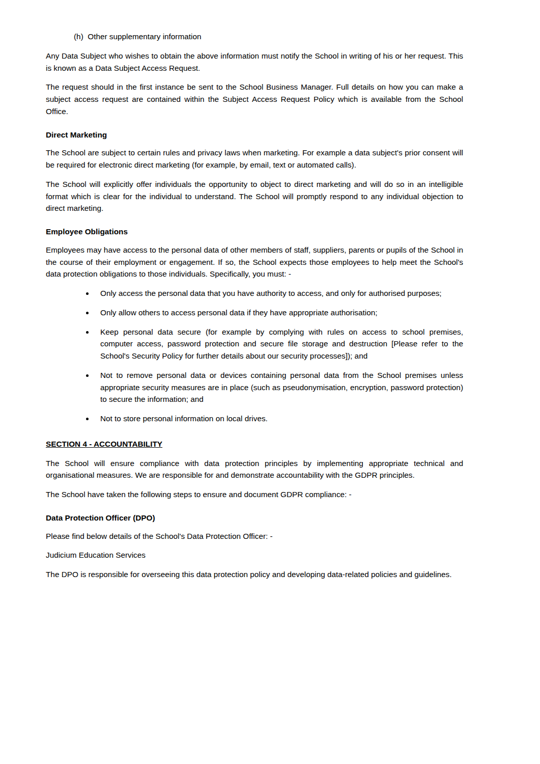(h) Other supplementary information
Any Data Subject who wishes to obtain the above information must notify the School in writing of his or her request. This is known as a Data Subject Access Request.
The request should in the first instance be sent to the School Business Manager. Full details on how you can make a subject access request are contained within the Subject Access Request Policy which is available from the School Office.
Direct Marketing
The School are subject to certain rules and privacy laws when marketing. For example a data subject's prior consent will be required for electronic direct marketing (for example, by email, text or automated calls).
The School will explicitly offer individuals the opportunity to object to direct marketing and will do so in an intelligible format which is clear for the individual to understand. The School will promptly respond to any individual objection to direct marketing.
Employee Obligations
Employees may have access to the personal data of other members of staff, suppliers, parents or pupils of the School in the course of their employment or engagement. If so, the School expects those employees to help meet the School's data protection obligations to those individuals. Specifically, you must: -
Only access the personal data that you have authority to access, and only for authorised purposes;
Only allow others to access personal data if they have appropriate authorisation;
Keep personal data secure (for example by complying with rules on access to school premises, computer access, password protection and secure file storage and destruction [Please refer to the School's Security Policy for further details about our security processes]); and
Not to remove personal data or devices containing personal data from the School premises unless appropriate security measures are in place (such as pseudonymisation, encryption, password protection) to secure the information; and
Not to store personal information on local drives.
SECTION 4 - ACCOUNTABILITY
The School will ensure compliance with data protection principles by implementing appropriate technical and organisational measures. We are responsible for and demonstrate accountability with the GDPR principles.
The School have taken the following steps to ensure and document GDPR compliance: -
Data Protection Officer (DPO)
Please find below details of the School's Data Protection Officer: -
Judicium Education Services
The DPO is responsible for overseeing this data protection policy and developing data-related policies and guidelines.